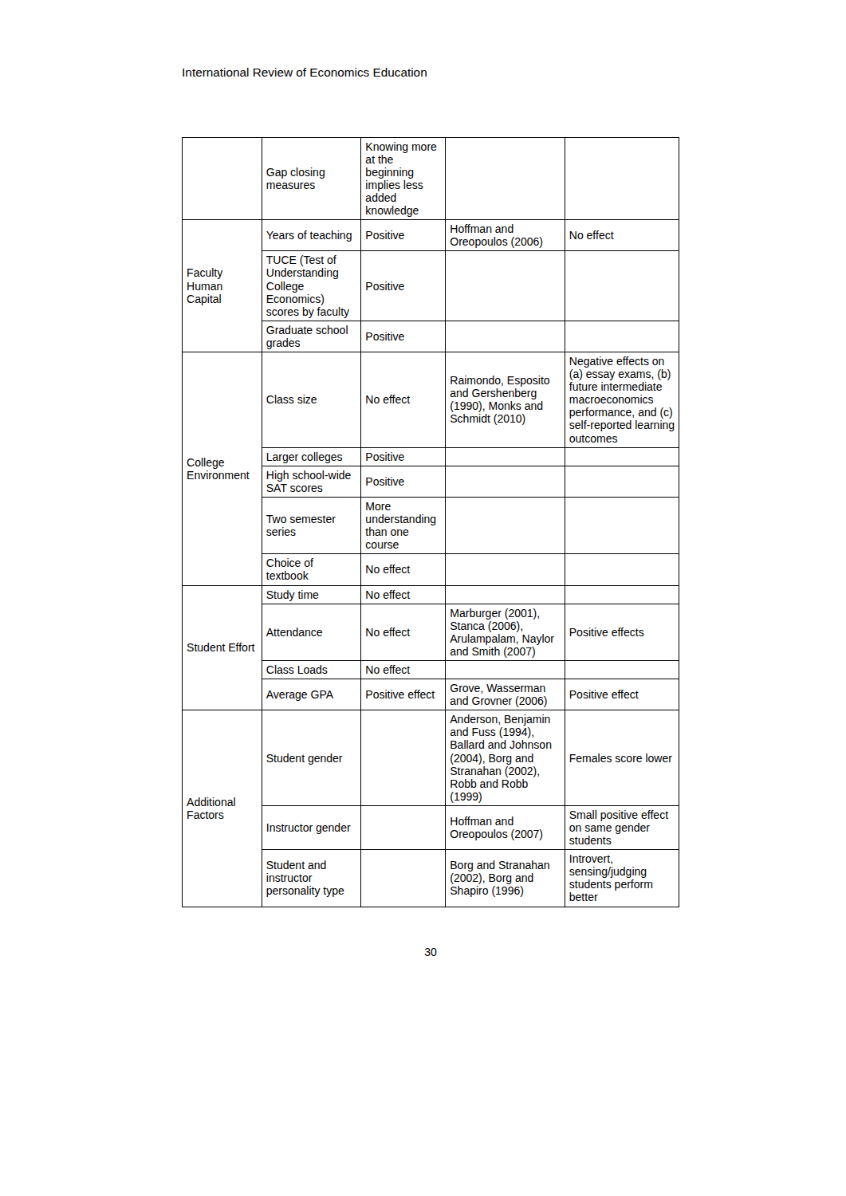International Review of Economics Education
| | Gap closing measures | Knowing more at the beginning implies less added knowledge | | |
| Faculty Human Capital | Years of teaching | Positive | Hoffman and Oreopoulos (2006) | No effect |
| TUCE (Test of Understanding College Economics) scores by faculty | Positive | | |
| Graduate school grades | Positive | | |
| College Environment | Class size | No effect | Raimondo, Esposito and Gershenberg (1990), Monks and Schmidt (2010) | Negative effects on (a) essay exams, (b) future intermediate macroeconomics performance, and (c) self-reported learning outcomes |
| Larger colleges | Positive | | |
| High school-wide SAT scores | Positive | | |
| Two semester series | More understanding than one course | | |
| Choice of textbook | No effect | | |
| Student Effort | Study time | No effect | | |
| Attendance | No effect | Marburger (2001), Stanca (2006), Arulampalam, Naylor and Smith (2007) | Positive effects |
| Class Loads | No effect | | |
| Average GPA | Positive effect | Grove, Wasserman and Grovner (2006) | Positive effect |
| Additional Factors | Student gender | | Anderson, Benjamin and Fuss (1994), Ballard and Johnson (2004), Borg and Stranahan (2002), Robb and Robb (1999) | Females score lower |
| Instructor gender | | Hoffman and Oreopoulos (2007) | Small positive effect on same gender students |
| Student and instructor personality type | | Borg and Stranahan (2002), Borg and Shapiro (1996) | Introvert, sensing/judging students perform better |
30